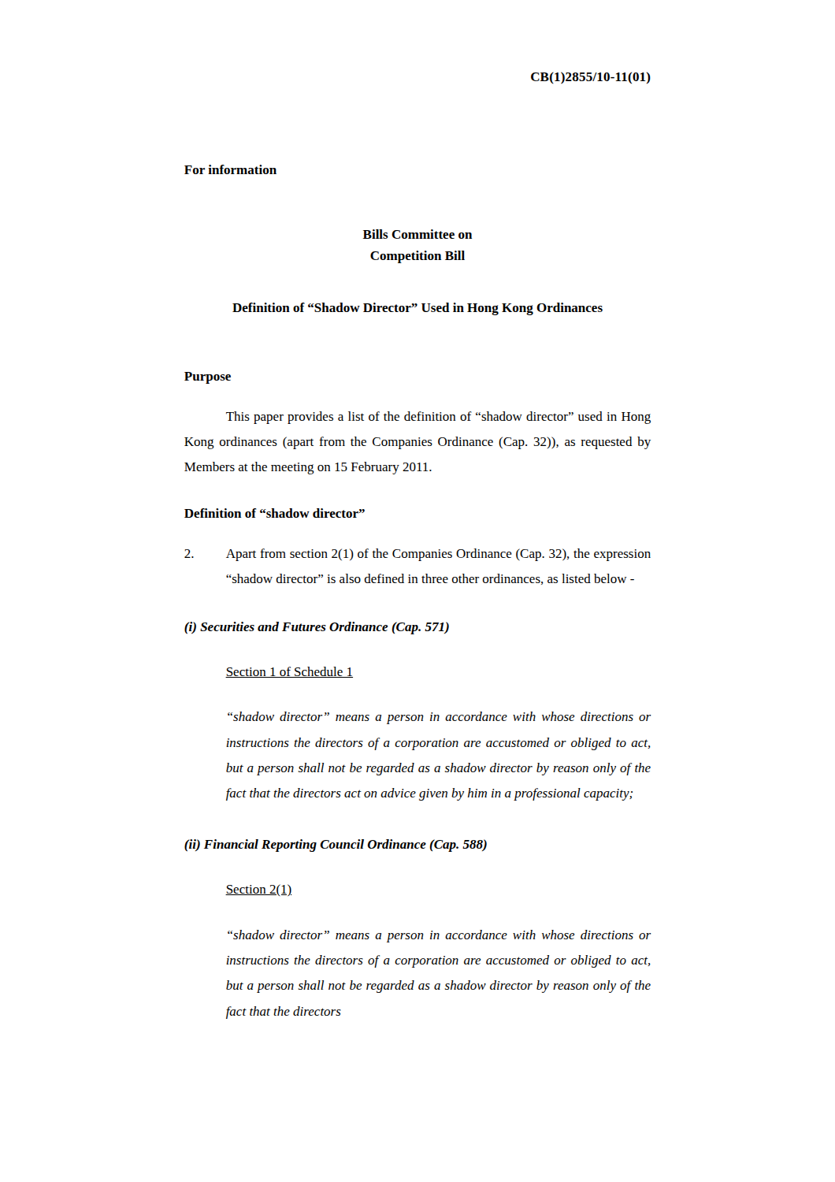CB(1)2855/10-11(01)
For information
Bills Committee on Competition Bill
Definition of “Shadow Director” Used in Hong Kong Ordinances
Purpose
This paper provides a list of the definition of “shadow director” used in Hong Kong ordinances (apart from the Companies Ordinance (Cap. 32)), as requested by Members at the meeting on 15 February 2011.
Definition of “shadow director”
2. Apart from section 2(1) of the Companies Ordinance (Cap. 32), the expression “shadow director” is also defined in three other ordinances, as listed below -
(i) Securities and Futures Ordinance (Cap. 571)
Section 1 of Schedule 1
“shadow director” means a person in accordance with whose directions or instructions the directors of a corporation are accustomed or obliged to act, but a person shall not be regarded as a shadow director by reason only of the fact that the directors act on advice given by him in a professional capacity;
(ii) Financial Reporting Council Ordinance (Cap. 588)
Section 2(1)
“shadow director” means a person in accordance with whose directions or instructions the directors of a corporation are accustomed or obliged to act, but a person shall not be regarded as a shadow director by reason only of the fact that the directors